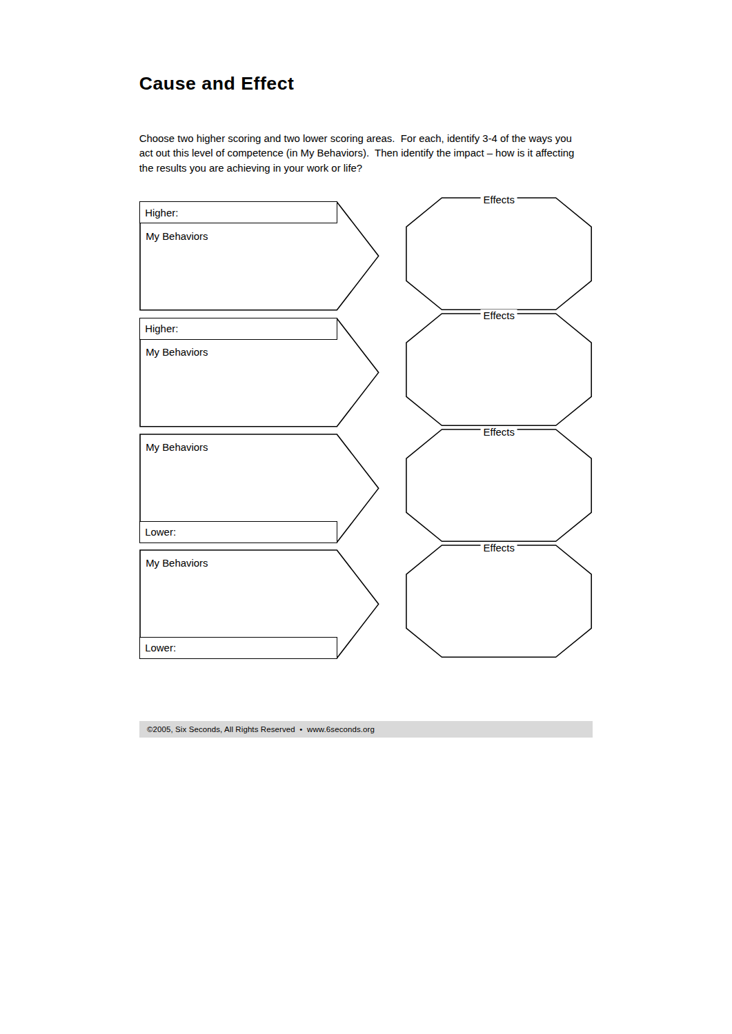Cause and Effect
Choose two higher scoring and two lower scoring areas. For each, identify 3-4 of the ways you act out this level of competence (in My Behaviors). Then identify the impact – how is it affecting the results you are achieving in your work or life?
Higher:
My Behaviors
Effects
Higher:
My Behaviors
Effects
My Behaviors
Lower:
Effects
My Behaviors
Lower:
Effects
©2005, Six Seconds, All Rights Reserved • www.6seconds.org